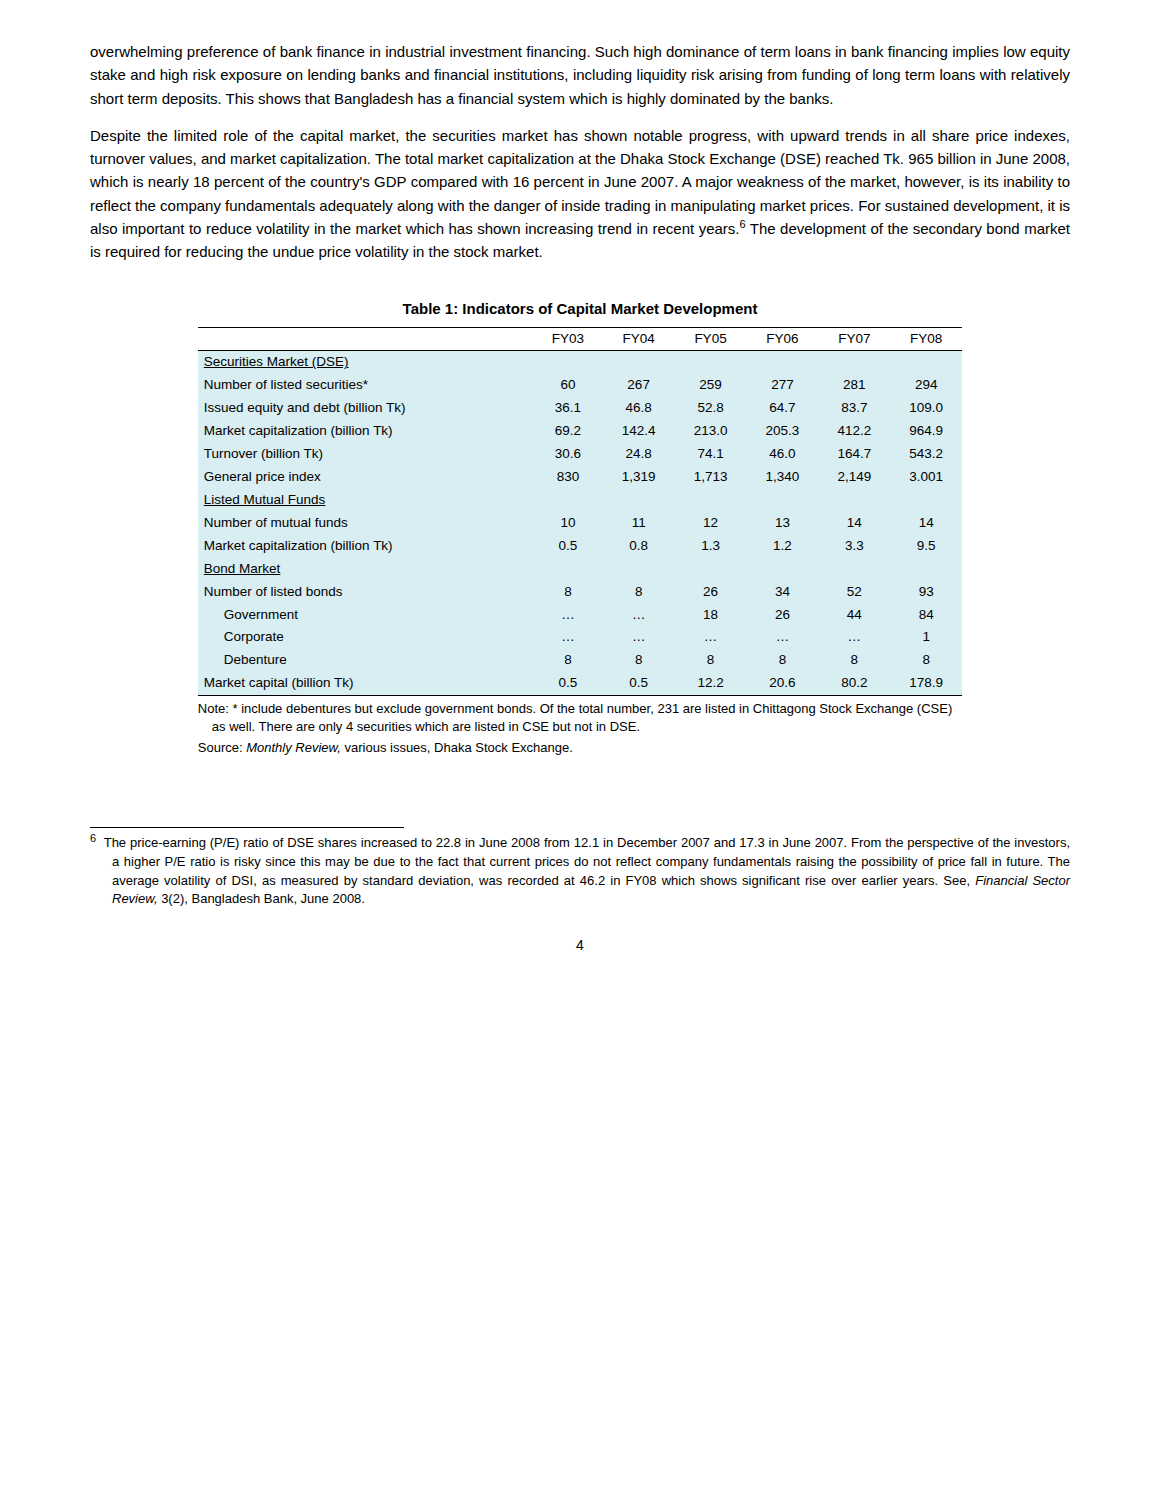overwhelming preference of bank finance in industrial investment financing. Such high dominance of term loans in bank financing implies low equity stake and high risk exposure on lending banks and financial institutions, including liquidity risk arising from funding of long term loans with relatively short term deposits. This shows that Bangladesh has a financial system which is highly dominated by the banks.
Despite the limited role of the capital market, the securities market has shown notable progress, with upward trends in all share price indexes, turnover values, and market capitalization. The total market capitalization at the Dhaka Stock Exchange (DSE) reached Tk. 965 billion in June 2008, which is nearly 18 percent of the country's GDP compared with 16 percent in June 2007. A major weakness of the market, however, is its inability to reflect the company fundamentals adequately along with the danger of inside trading in manipulating market prices. For sustained development, it is also important to reduce volatility in the market which has shown increasing trend in recent years.6 The development of the secondary bond market is required for reducing the undue price volatility in the stock market.
Table 1: Indicators of Capital Market Development
| | FY03 | FY04 | FY05 | FY06 | FY07 | FY08 |
| --- | --- | --- | --- | --- | --- | --- |
| Securities Market (DSE) | | | | | | |
| Number of listed securities* | 60 | 267 | 259 | 277 | 281 | 294 |
| Issued equity and debt (billion Tk) | 36.1 | 46.8 | 52.8 | 64.7 | 83.7 | 109.0 |
| Market capitalization (billion Tk) | 69.2 | 142.4 | 213.0 | 205.3 | 412.2 | 964.9 |
| Turnover (billion Tk) | 30.6 | 24.8 | 74.1 | 46.0 | 164.7 | 543.2 |
| General price index | 830 | 1,319 | 1,713 | 1,340 | 2,149 | 3.001 |
| Listed Mutual Funds | | | | | | |
| Number of mutual funds | 10 | 11 | 12 | 13 | 14 | 14 |
| Market capitalization (billion Tk) | 0.5 | 0.8 | 1.3 | 1.2 | 3.3 | 9.5 |
| Bond Market | | | | | | |
| Number of listed bonds | 8 | 8 | 26 | 34 | 52 | 93 |
| Government | … | … | 18 | 26 | 44 | 84 |
| Corporate | … | … | … | … | … | 1 |
| Debenture | 8 | 8 | 8 | 8 | 8 | 8 |
| Market capital (billion Tk) | 0.5 | 0.5 | 12.2 | 20.6 | 80.2 | 178.9 |
Note: * include debentures but exclude government bonds. Of the total number, 231 are listed in Chittagong Stock Exchange (CSE) as well. There are only 4 securities which are listed in CSE but not in DSE.
Source: Monthly Review, various issues, Dhaka Stock Exchange.
6 The price-earning (P/E) ratio of DSE shares increased to 22.8 in June 2008 from 12.1 in December 2007 and 17.3 in June 2007. From the perspective of the investors, a higher P/E ratio is risky since this may be due to the fact that current prices do not reflect company fundamentals raising the possibility of price fall in future. The average volatility of DSI, as measured by standard deviation, was recorded at 46.2 in FY08 which shows significant rise over earlier years. See, Financial Sector Review, 3(2), Bangladesh Bank, June 2008.
4